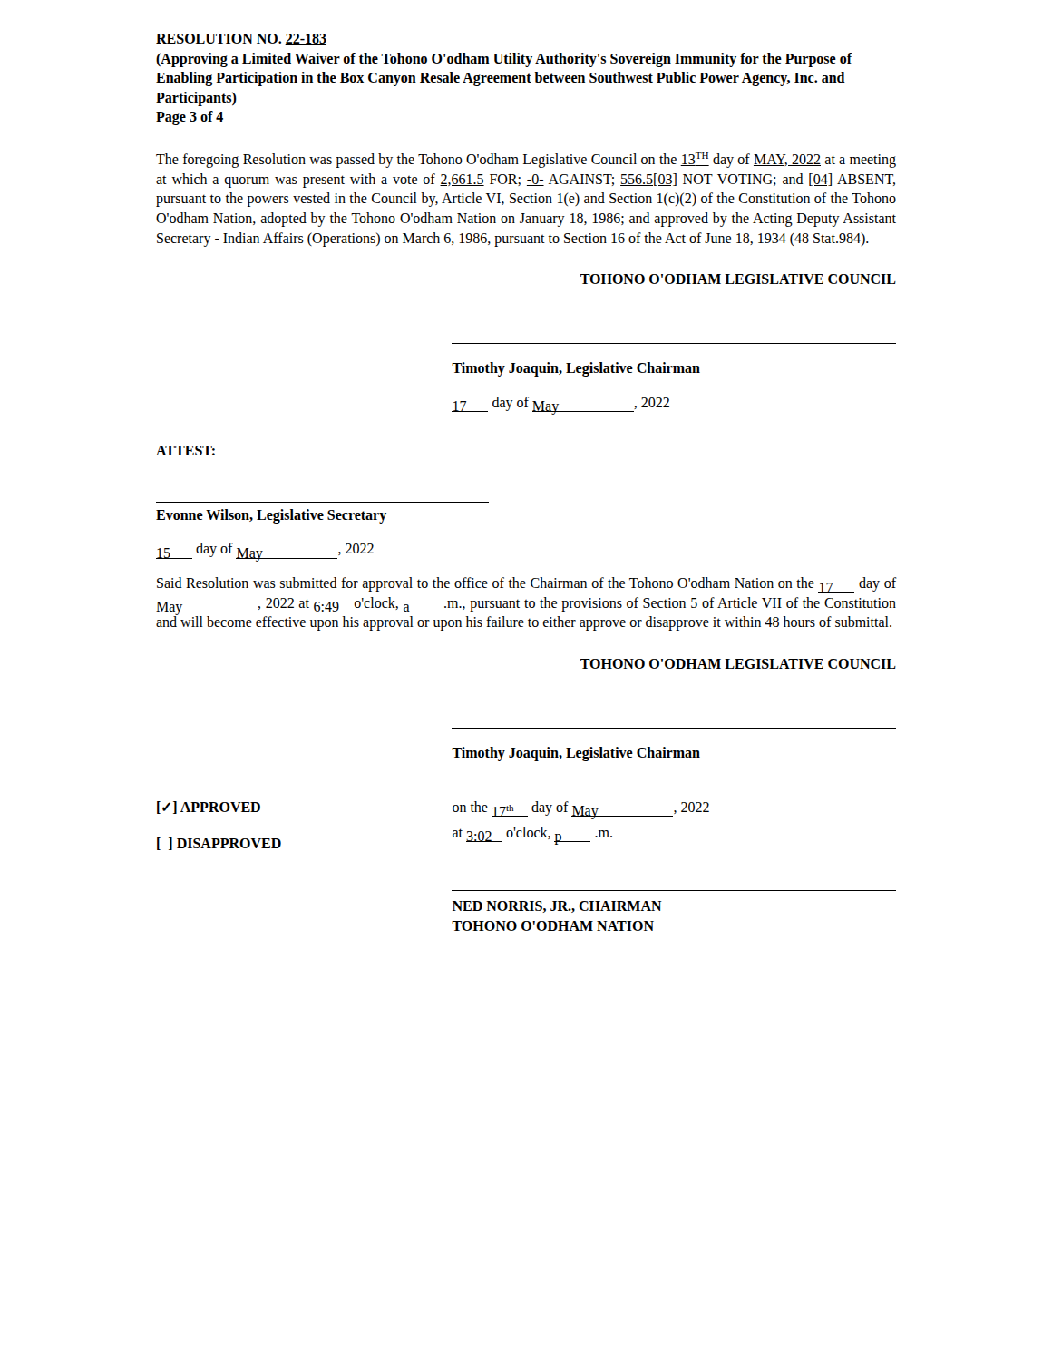RESOLUTION NO. 22-183
(Approving a Limited Waiver of the Tohono O'odham Utility Authority's Sovereign Immunity for the Purpose of Enabling Participation in the Box Canyon Resale Agreement between Southwest Public Power Agency, Inc. and Participants)
Page 3 of 4
The foregoing Resolution was passed by the Tohono O'odham Legislative Council on the 13TH day of MAY, 2022 at a meeting at which a quorum was present with a vote of 2,661.5 FOR; -0- AGAINST; 556.5[03] NOT VOTING; and [04] ABSENT, pursuant to the powers vested in the Council by, Article VI, Section 1(e) and Section 1(c)(2) of the Constitution of the Tohono O'odham Nation, adopted by the Tohono O'odham Nation on January 18, 1986; and approved by the Acting Deputy Assistant Secretary - Indian Affairs (Operations) on March 6, 1986, pursuant to Section 16 of the Act of June 18, 1934 (48 Stat.984).
TOHONO O'ODHAM LEGISLATIVE COUNCIL
Timothy Joaquin, Legislative Chairman
17 day of May, 2022
ATTEST:
Evonne Wilson, Legislative Secretary
15 day of May, 2022
Said Resolution was submitted for approval to the office of the Chairman of the Tohono O'odham Nation on the 17 day of May, 2022 at 6:49 o'clock, a .m., pursuant to the provisions of Section 5 of Article VII of the Constitution and will become effective upon his approval or upon his failure to either approve or disapprove it within 48 hours of submittal.
TOHONO O'ODHAM LEGISLATIVE COUNCIL
Timothy Joaquin, Legislative Chairman
[✓] APPROVED
[ ] DISAPPROVED
on the 17th day of May, 2022
at 3:02 o'clock, p .m.
NED NORRIS, JR., CHAIRMAN
TOHONO O'ODHAM NATION